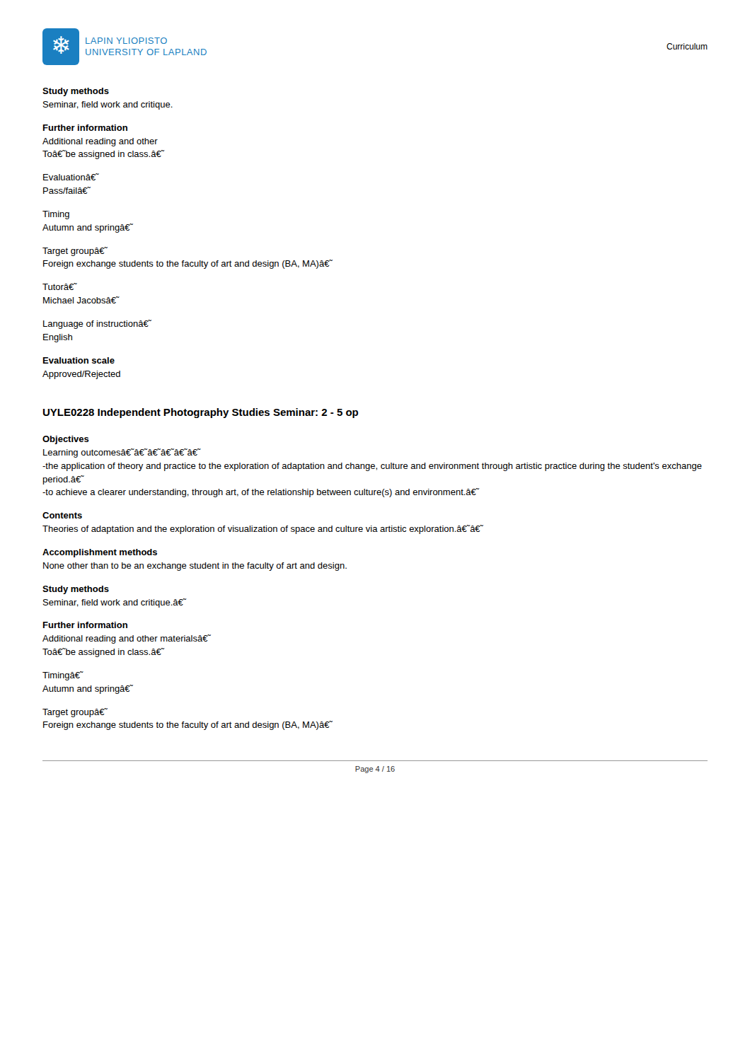LAPIN YLIOPISTO UNIVERSITY OF LAPLAND
Curriculum
Study methods
Seminar, field work and critique.
Further information
Additional reading and other
Toâ€˜be assigned in class.â€˜
Evaluationâ€˜
Pass/failâ€˜
Timing
Autumn and springâ€˜
Target groupâ€˜
Foreign exchange students to the faculty of art and design (BA, MA)â€˜
Tutorâ€˜
Michael Jacobsâ€˜
Language of instructionâ€˜
English
Evaluation scale
Approved/Rejected
UYLE0228 Independent Photography Studies Seminar: 2 - 5 op
Objectives
Learning outcomesâ€˜â€˜â€˜â€˜â€˜â€˜
-the application of theory and practice to the exploration of adaptation and change, culture and environment through artistic practice during the student's exchange period.â€˜
-to achieve a clearer understanding, through art, of the relationship between culture(s) and environment.â€˜
Contents
Theories of adaptation and the exploration of visualization of space and culture via artistic exploration.â€˜â€˜
Accomplishment methods
None other than to be an exchange student in the faculty of art and design.
Study methods
Seminar, field work and critique.â€˜
Further information
Additional reading and other materialsâ€˜
Toâ€˜be assigned in class.â€˜
Timingâ€˜
Autumn and springâ€˜
Target groupâ€˜
Foreign exchange students to the faculty of art and design (BA, MA)â€˜
Page 4 / 16